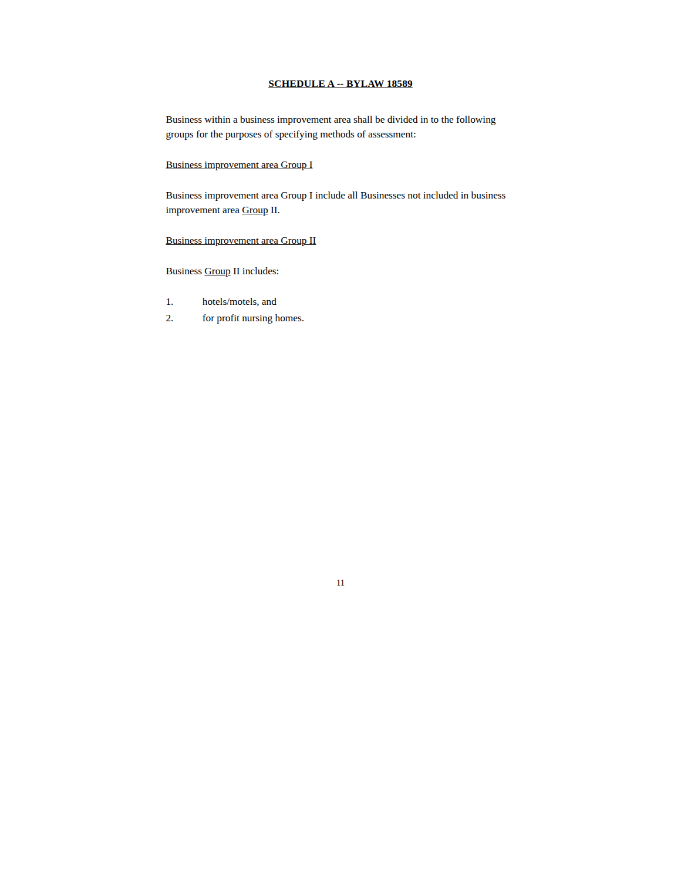SCHEDULE A -- BYLAW 18589
Business within a business improvement area shall be divided in to the following groups for the purposes of specifying methods of assessment:
Business improvement area Group I
Business improvement area Group I include all Businesses not included in business improvement area Group II.
Business improvement area Group II
Business Group II includes:
1. hotels/motels, and
2. for profit nursing homes.
11